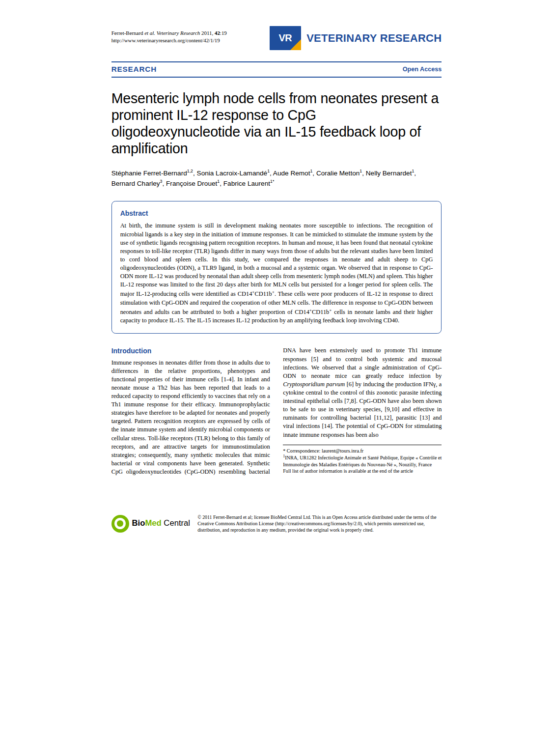Ferret-Bernard et al. Veterinary Research 2011, 42:19
http://www.veterinaryresearch.org/content/42/1/19
VR
VETERINARY RESEARCH
RESEARCH
Open Access
Mesenteric lymph node cells from neonates present a prominent IL-12 response to CpG oligodeoxynucleotide via an IL-15 feedback loop of amplification
Stéphanie Ferret-Bernard1,2, Sonia Lacroix-Lamandé1, Aude Remot1, Coralie Metton1, Nelly Bernardet1,
Bernard Charley3, Françoise Drouet1, Fabrice Laurent1*
Abstract
At birth, the immune system is still in development making neonates more susceptible to infections. The recognition of microbial ligands is a key step in the initiation of immune responses. It can be mimicked to stimulate the immune system by the use of synthetic ligands recognising pattern recognition receptors. In human and mouse, it has been found that neonatal cytokine responses to toll-like receptor (TLR) ligands differ in many ways from those of adults but the relevant studies have been limited to cord blood and spleen cells. In this study, we compared the responses in neonate and adult sheep to CpG oligodeoxynucleotides (ODN), a TLR9 ligand, in both a mucosal and a systemic organ. We observed that in response to CpG-ODN more IL-12 was produced by neonatal than adult sheep cells from mesenteric lymph nodes (MLN) and spleen. This higher IL-12 response was limited to the first 20 days after birth for MLN cells but persisted for a longer period for spleen cells. The major IL-12-producing cells were identified as CD14+CD11b+. These cells were poor producers of IL-12 in response to direct stimulation with CpG-ODN and required the cooperation of other MLN cells. The difference in response to CpG-ODN between neonates and adults can be attributed to both a higher proportion of CD14+CD11b+ cells in neonate lambs and their higher capacity to produce IL-15. The IL-15 increases IL-12 production by an amplifying feedback loop involving CD40.
Introduction
Immune responses in neonates differ from those in adults due to differences in the relative proportions, phenotypes and functional properties of their immune cells [1-4]. In infant and neonate mouse a Th2 bias has been reported that leads to a reduced capacity to respond efficiently to vaccines that rely on a Th1 immune response for their efficacy. Immunoprophylactic strategies have therefore to be adapted for neonates and properly targeted. Pattern recognition receptors are expressed by cells of the innate immune system and identify microbial components or cellular stress. Toll-like receptors (TLR) belong to this family of receptors, and are attractive targets for immunostimulation strategies; consequently, many synthetic molecules that mimic bacterial or viral components have been generated. Synthetic CpG oligodeoxynucleotides (CpG-ODN) resembling bacterial DNA have been extensively used to promote Th1 immune responses [5] and to control both systemic and mucosal infections. We observed that a single administration of CpG-ODN to neonate mice can greatly reduce infection by Cryptosporidium parvum [6] by inducing the production IFNγ, a cytokine central to the control of this zoonotic parasite infecting intestinal epithelial cells [7,8]. CpG-ODN have also been shown to be safe to use in veterinary species, [9,10] and effective in ruminants for controlling bacterial [11,12], parasitic [13] and viral infections [14]. The potential of CpG-ODN for stimulating innate immune responses has been also
* Correspondence: laurent@tours.inra.fr
1INRA, UR1282 Infectiologie Animale et Santé Publique, Equipe « Contrôle et Immunologie des Maladies Entériques du Nouveau-Né », Nouzilly, France
Full list of author information is available at the end of the article
Bio Med Central
© 2011 Ferret-Bernard et al; licensee BioMed Central Ltd. This is an Open Access article distributed under the terms of the Creative Commons Attribution License (http://creativecommons.org/licenses/by/2.0), which permits unrestricted use, distribution, and reproduction in any medium, provided the original work is properly cited.